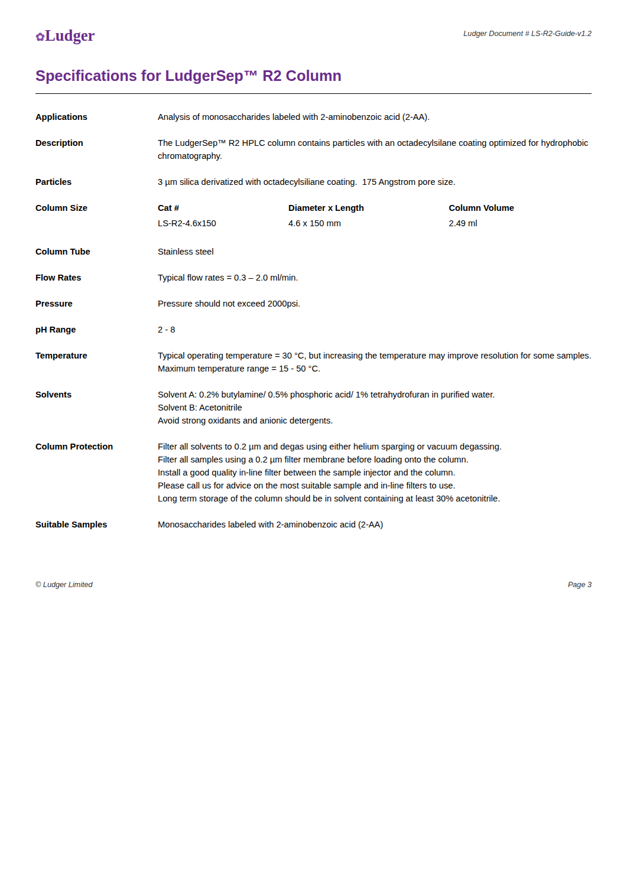✿Ludger
Ludger Document # LS-R2-Guide-v1.2
Specifications for LudgerSep™ R2 Column
| Applications | Analysis of monosaccharides labeled with 2-aminobenzoic acid (2-AA). |
| Description | The LudgerSep™ R2 HPLC column contains particles with an octadecylsilane coating optimized for hydrophobic chromatography. |
| Particles | 3 µm silica derivatized with octadecylsiliane coating. 175 Angstrom pore size. |
| Column Size | / Cat # / Diameter x Length / Column Volume / / --- / --- / --- / / LS-R2-4.6x150 / 4.6 x 150 mm / 2.49 ml / |
| Column Tube | Stainless steel |
| Flow Rates | Typical flow rates = 0.3 – 2.0 ml/min. |
| Pressure | Pressure should not exceed 2000psi. |
| pH Range | 2 - 8 |
| Temperature | Typical operating temperature = 30 °C, but increasing the temperature may improve resolution for some samples. Maximum temperature range = 15 - 50 °C. |
| Solvents | Solvent A: 0.2% butylamine/ 0.5% phosphoric acid/ 1% tetrahydrofuran in purified water. Solvent B: Acetonitrile Avoid strong oxidants and anionic detergents. |
| Column Protection | Filter all solvents to 0.2 µm and degas using either helium sparging or vacuum degassing. Filter all samples using a 0.2 µm filter membrane before loading onto the column. Install a good quality in-line filter between the sample injector and the column. Please call us for advice on the most suitable sample and in-line filters to use. Long term storage of the column should be in solvent containing at least 30% acetonitrile. |
| Suitable Samples | Monosaccharides labeled with 2-aminobenzoic acid (2-AA) |
© Ludger Limited
Page 3